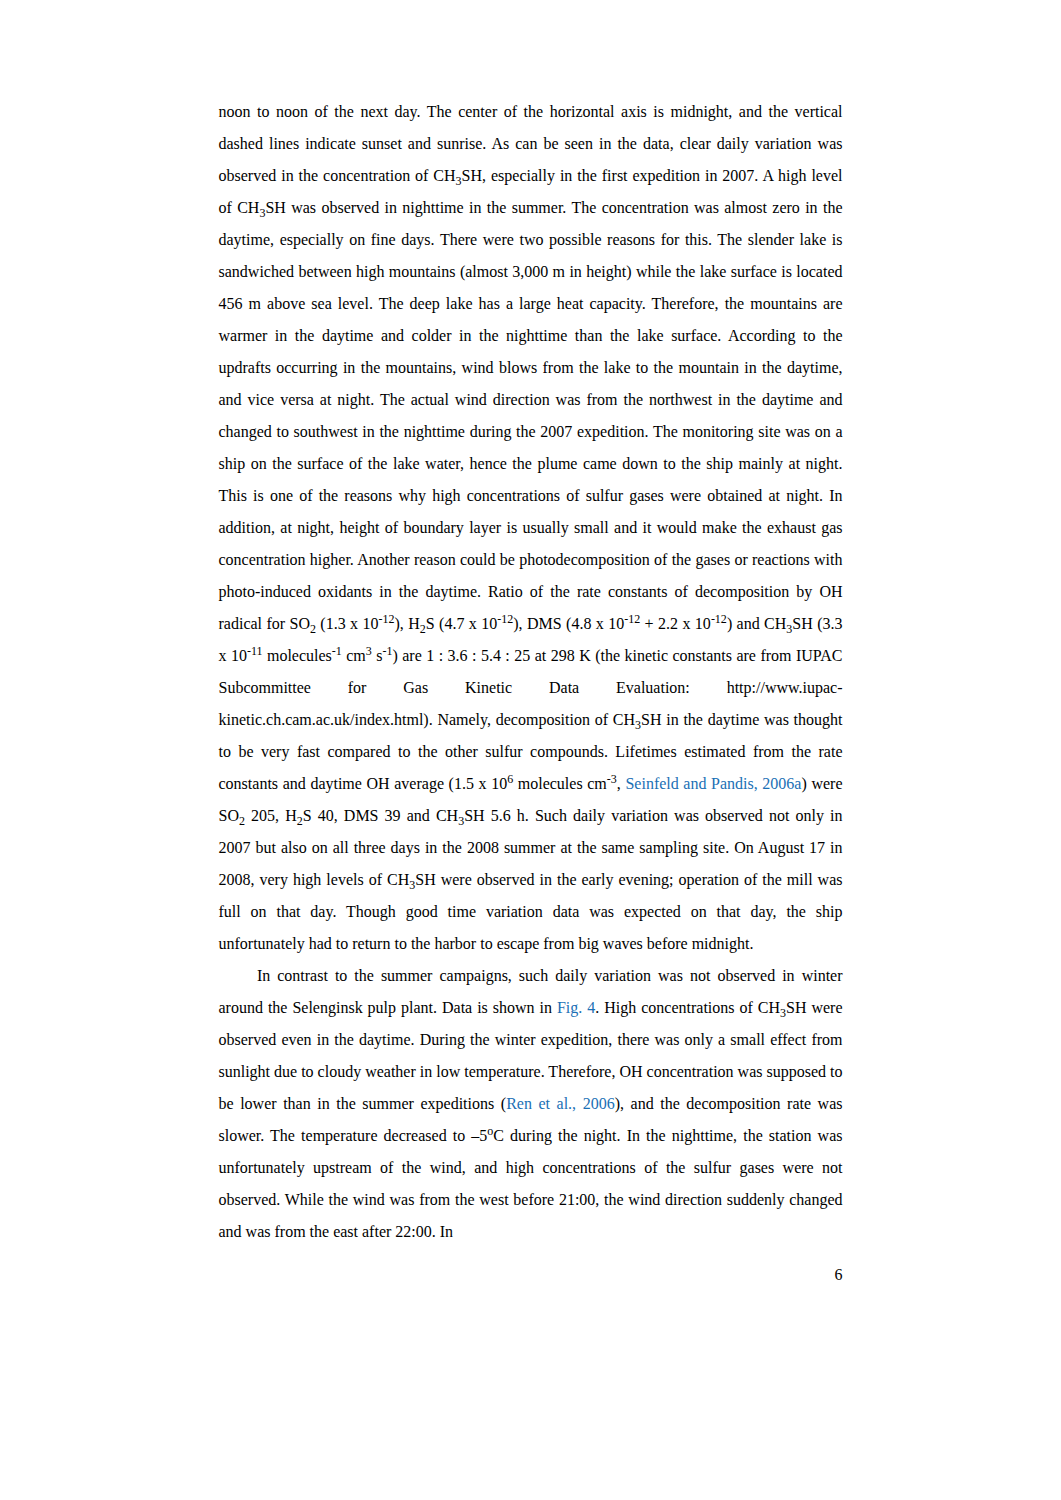noon to noon of the next day. The center of the horizontal axis is midnight, and the vertical dashed lines indicate sunset and sunrise. As can be seen in the data, clear daily variation was observed in the concentration of CH3SH, especially in the first expedition in 2007. A high level of CH3SH was observed in nighttime in the summer. The concentration was almost zero in the daytime, especially on fine days. There were two possible reasons for this. The slender lake is sandwiched between high mountains (almost 3,000 m in height) while the lake surface is located 456 m above sea level. The deep lake has a large heat capacity. Therefore, the mountains are warmer in the daytime and colder in the nighttime than the lake surface. According to the updrafts occurring in the mountains, wind blows from the lake to the mountain in the daytime, and vice versa at night. The actual wind direction was from the northwest in the daytime and changed to southwest in the nighttime during the 2007 expedition. The monitoring site was on a ship on the surface of the lake water, hence the plume came down to the ship mainly at night. This is one of the reasons why high concentrations of sulfur gases were obtained at night. In addition, at night, height of boundary layer is usually small and it would make the exhaust gas concentration higher. Another reason could be photodecomposition of the gases or reactions with photo-induced oxidants in the daytime. Ratio of the rate constants of decomposition by OH radical for SO2 (1.3 x 10-12), H2S (4.7 x 10-12), DMS (4.8 x 10-12 + 2.2 x 10-12) and CH3SH (3.3 x 10-11 molecules-1 cm3 s-1) are 1 : 3.6 : 5.4 : 25 at 298 K (the kinetic constants are from IUPAC Subcommittee for Gas Kinetic Data Evaluation: http://www.iupac-kinetic.ch.cam.ac.uk/index.html). Namely, decomposition of CH3SH in the daytime was thought to be very fast compared to the other sulfur compounds. Lifetimes estimated from the rate constants and daytime OH average (1.5 x 106 molecules cm-3, Seinfeld and Pandis, 2006a) were SO2 205, H2S 40, DMS 39 and CH3SH 5.6 h. Such daily variation was observed not only in 2007 but also on all three days in the 2008 summer at the same sampling site. On August 17 in 2008, very high levels of CH3SH were observed in the early evening; operation of the mill was full on that day. Though good time variation data was expected on that day, the ship unfortunately had to return to the harbor to escape from big waves before midnight.
In contrast to the summer campaigns, such daily variation was not observed in winter around the Selenginsk pulp plant. Data is shown in Fig. 4. High concentrations of CH3SH were observed even in the daytime. During the winter expedition, there was only a small effect from sunlight due to cloudy weather in low temperature. Therefore, OH concentration was supposed to be lower than in the summer expeditions (Ren et al., 2006), and the decomposition rate was slower. The temperature decreased to –5oC during the night. In the nighttime, the station was unfortunately upstream of the wind, and high concentrations of the sulfur gases were not observed. While the wind was from the west before 21:00, the wind direction suddenly changed and was from the east after 22:00. In
6